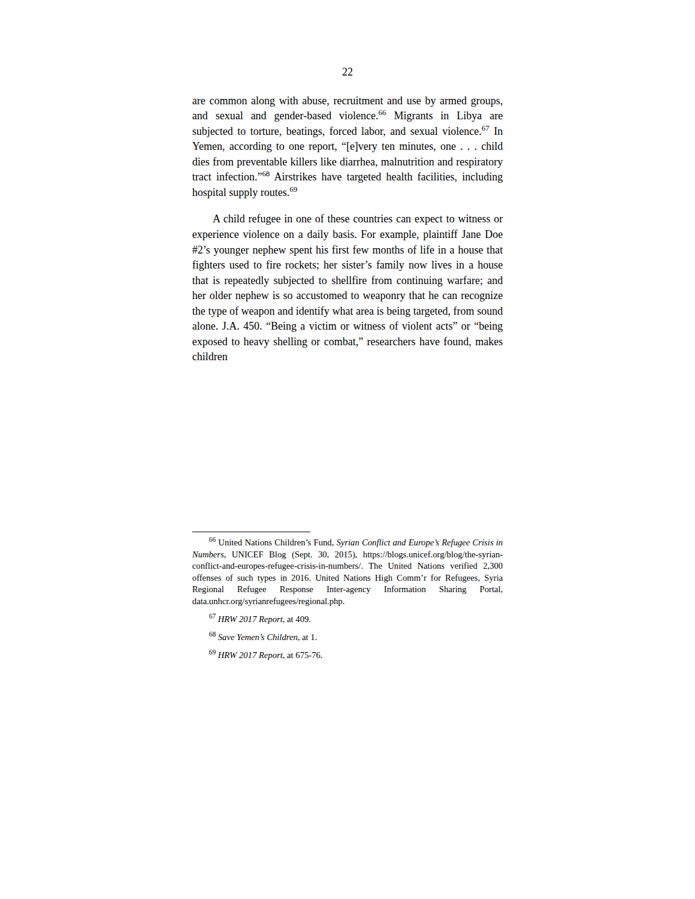22
are common along with abuse, recruitment and use by armed groups, and sexual and gender-based violence.66 Migrants in Libya are subjected to torture, beatings, forced labor, and sexual violence.67 In Yemen, according to one report, “[e]very ten minutes, one . . . child dies from preventable killers like diarrhea, malnutrition and respiratory tract infection.”68 Airstrikes have targeted health facilities, including hospital supply routes.69
A child refugee in one of these countries can expect to witness or experience violence on a daily basis. For example, plaintiff Jane Doe #2’s younger nephew spent his first few months of life in a house that fighters used to fire rockets; her sister’s family now lives in a house that is repeatedly subjected to shellfire from continuing warfare; and her older nephew is so accustomed to weaponry that he can recognize the type of weapon and identify what area is being targeted, from sound alone. J.A. 450. “Being a victim or witness of violent acts” or “being exposed to heavy shelling or combat,” researchers have found, makes children
66 United Nations Children’s Fund, Syrian Conflict and Europe’s Refugee Crisis in Numbers, UNICEF Blog (Sept. 30, 2015), https://blogs.unicef.org/blog/the-syrian-conflict-and-europes-refugee-crisis-in-numbers/. The United Nations verified 2,300 offenses of such types in 2016. United Nations High Comm’r for Refugees, Syria Regional Refugee Response Inter-agency Information Sharing Portal, data.unhcr.org/syrianrefugees/regional.php.
67 HRW 2017 Report, at 409.
68 Save Yemen’s Children, at 1.
69 HRW 2017 Report, at 675-76.